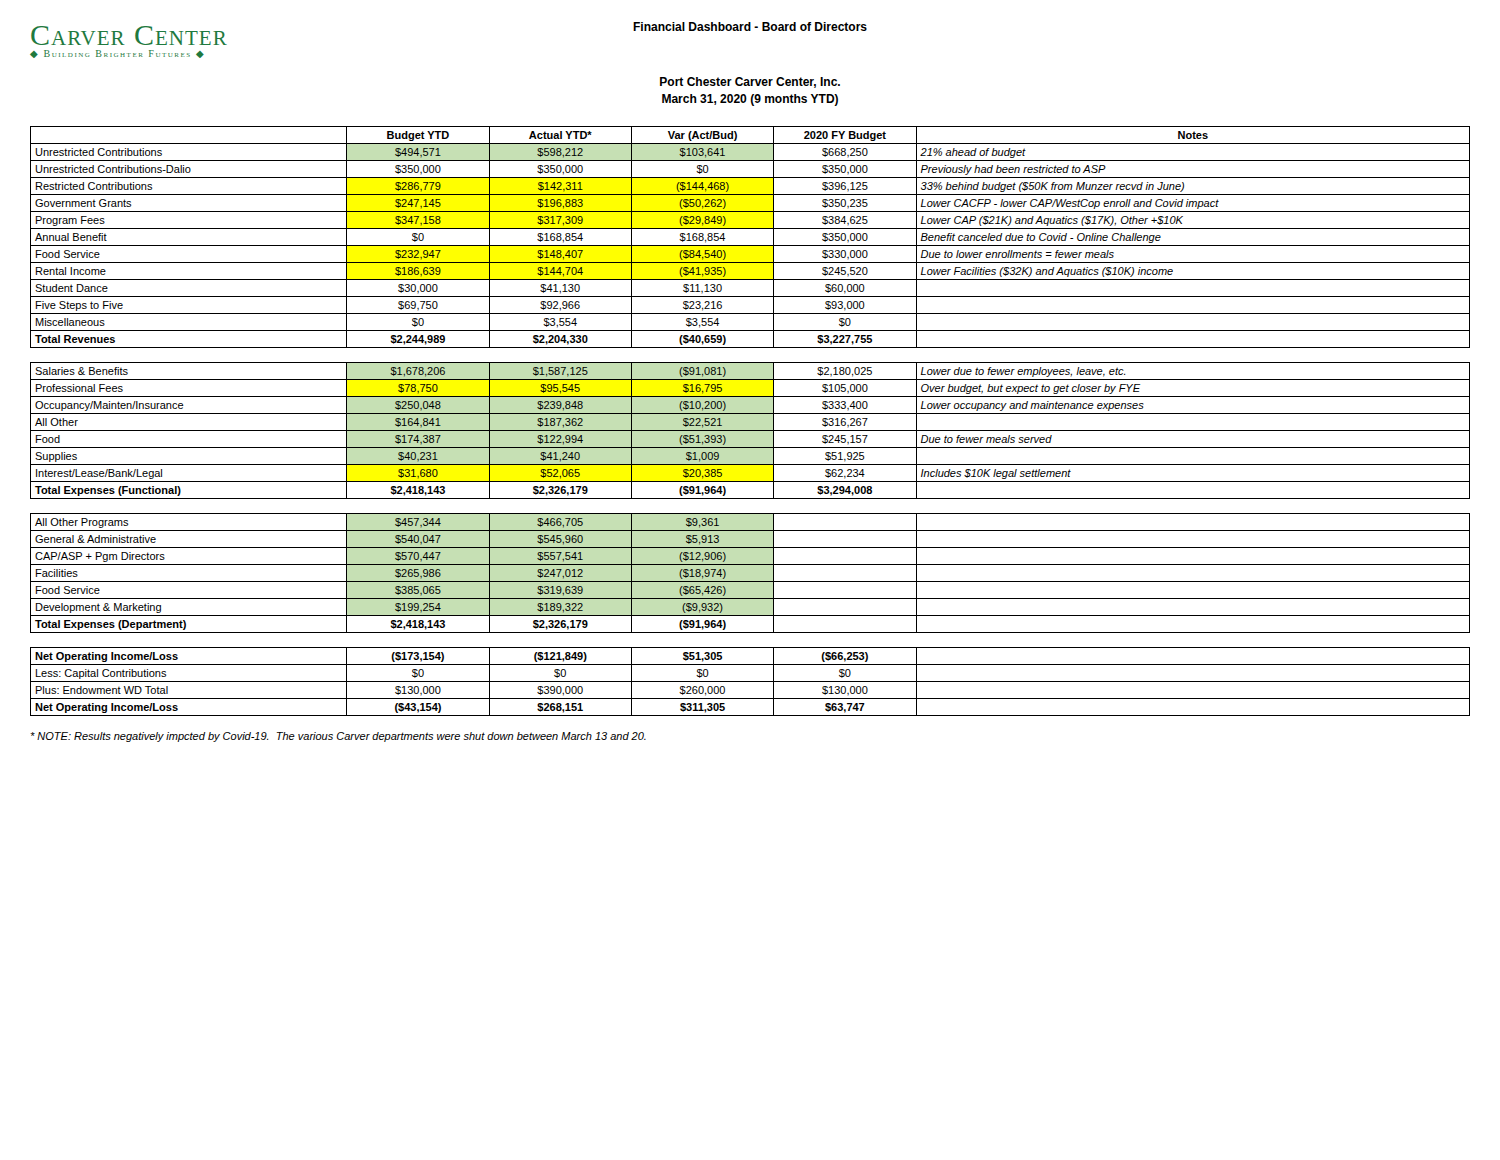Carver Center
◆ Building Brighter Futures ◆
Financial Dashboard - Board of Directors
Port Chester Carver Center, Inc.
March 31, 2020 (9 months YTD)
| | Budget YTD | Actual YTD* | Var (Act/Bud) | 2020 FY Budget | Notes |
| --- | --- | --- | --- | --- | --- |
| Unrestricted Contributions | $494,571 | $598,212 | $103,641 | $668,250 | 21% ahead of budget |
| Unrestricted Contributions-Dalio | $350,000 | $350,000 | $0 | $350,000 | Previously had been restricted to ASP |
| Restricted Contributions | $286,779 | $142,311 | ($144,468) | $396,125 | 33% behind budget ($50K from Munzer recvd in June) |
| Government Grants | $247,145 | $196,883 | ($50,262) | $350,235 | Lower CACFP - lower CAP/WestCop enroll and Covid impact |
| Program Fees | $347,158 | $317,309 | ($29,849) | $384,625 | Lower CAP ($21K) and Aquatics ($17K), Other +$10K |
| Annual Benefit | $0 | $168,854 | $168,854 | $350,000 | Benefit canceled due to Covid - Online Challenge |
| Food Service | $232,947 | $148,407 | ($84,540) | $330,000 | Due to lower enrollments = fewer meals |
| Rental Income | $186,639 | $144,704 | ($41,935) | $245,520 | Lower Facilities ($32K) and Aquatics ($10K) income |
| Student Dance | $30,000 | $41,130 | $11,130 | $60,000 | |
| Five Steps to Five | $69,750 | $92,966 | $23,216 | $93,000 | |
| Miscellaneous | $0 | $3,554 | $3,554 | $0 | |
| Total Revenues | $2,244,989 | $2,204,330 | ($40,659) | $3,227,755 | |
| Salaries & Benefits | $1,678,206 | $1,587,125 | ($91,081) | $2,180,025 | Lower due to fewer employees, leave, etc. |
| Professional Fees | $78,750 | $95,545 | $16,795 | $105,000 | Over budget, but expect to get closer by FYE |
| Occupancy/Mainten/Insurance | $250,048 | $239,848 | ($10,200) | $333,400 | Lower occupancy and maintenance expenses |
| All Other | $164,841 | $187,362 | $22,521 | $316,267 | |
| Food | $174,387 | $122,994 | ($51,393) | $245,157 | Due to fewer meals served |
| Supplies | $40,231 | $41,240 | $1,009 | $51,925 | |
| Interest/Lease/Bank/Legal | $31,680 | $52,065 | $20,385 | $62,234 | Includes $10K legal settlement |
| Total Expenses (Functional) | $2,418,143 | $2,326,179 | ($91,964) | $3,294,008 | |
| All Other Programs | $457,344 | $466,705 | $9,361 | | |
| General & Administrative | $540,047 | $545,960 | $5,913 | | |
| CAP/ASP + Pgm Directors | $570,447 | $557,541 | ($12,906) | | |
| Facilities | $265,986 | $247,012 | ($18,974) | | |
| Food Service | $385,065 | $319,639 | ($65,426) | | |
| Development & Marketing | $199,254 | $189,322 | ($9,932) | | |
| Total Expenses (Department) | $2,418,143 | $2,326,179 | ($91,964) | | |
| Net Operating Income/Loss | ($173,154) | ($121,849) | $51,305 | ($66,253) | |
| Less: Capital Contributions | $0 | $0 | $0 | $0 | |
| Plus: Endowment WD Total | $130,000 | $390,000 | $260,000 | $130,000 | |
| Net Operating Income/Loss | ($43,154) | $268,151 | $311,305 | $63,747 | |
* NOTE: Results negatively impcted by Covid-19. The various Carver departments were shut down between March 13 and 20.